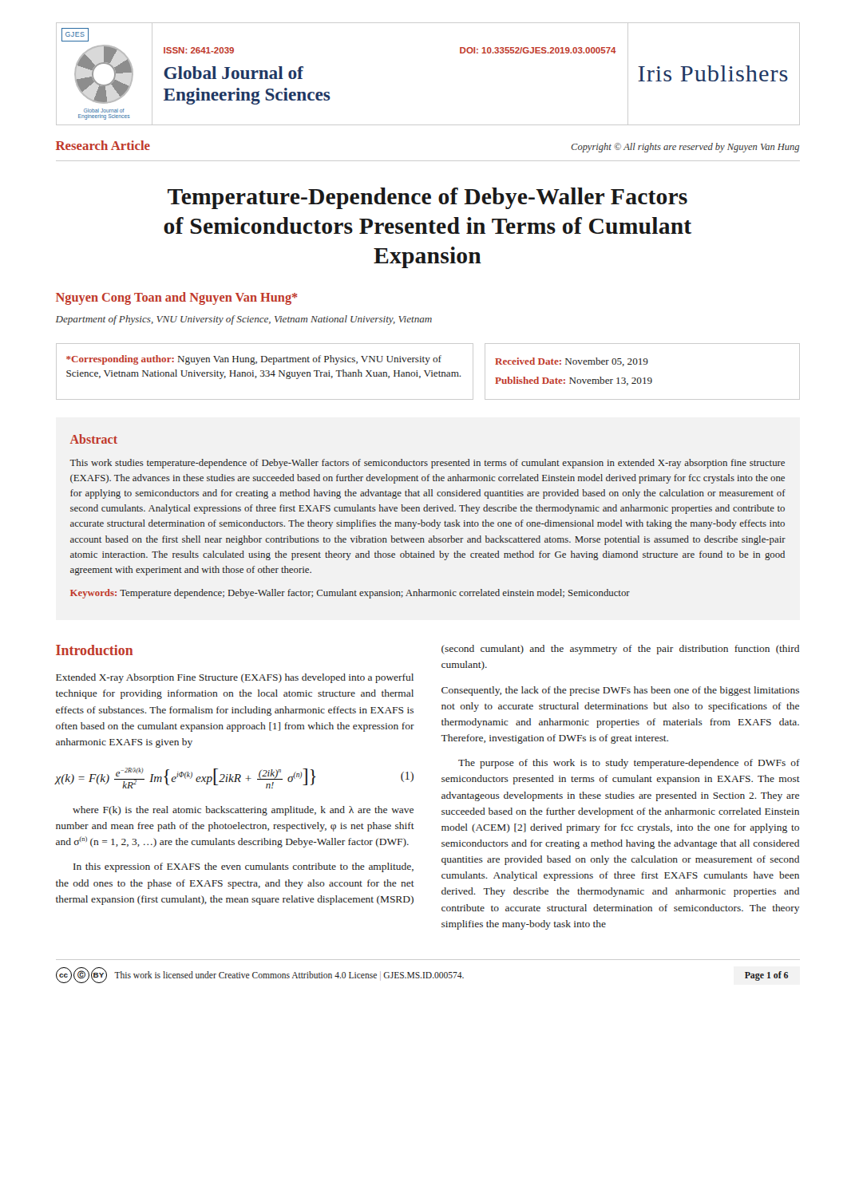GJES
Global Journal of
Engineering Sciences
ISSN: 2641-2039 DOI: 10.33552/GJES.2019.03.000574
Global Journal of Engineering Sciences
Iris Publishers
Research Article
Copyright © All rights are reserved by Nguyen Van Hung
Temperature-Dependence of Debye-Waller Factors
of Semiconductors Presented in Terms of Cumulant
Expansion
Nguyen Cong Toan and Nguyen Van Hung*
Department of Physics, VNU University of Science, Vietnam National University, Vietnam
*Corresponding author: Nguyen Van Hung, Department of Physics, VNU University of Science, Vietnam National University, Hanoi, 334 Nguyen Trai, Thanh Xuan, Hanoi, Vietnam.
Received Date: November 05, 2019
Published Date: November 13, 2019
Abstract
This work studies temperature-dependence of Debye-Waller factors of semiconductors presented in terms of cumulant expansion in extended X-ray absorption fine structure (EXAFS). The advances in these studies are succeeded based on further development of the anharmonic correlated Einstein model derived primary for fcc crystals into the one for applying to semiconductors and for creating a method having the advantage that all considered quantities are provided based on only the calculation or measurement of second cumulants. Analytical expressions of three first EXAFS cumulants have been derived. They describe the thermodynamic and anharmonic properties and contribute to accurate structural determination of semiconductors. The theory simplifies the many-body task into the one of one-dimensional model with taking the many-body effects into account based on the first shell near neighbor contributions to the vibration between absorber and backscattered atoms. Morse potential is assumed to describe single-pair atomic interaction. The results calculated using the present theory and those obtained by the created method for Ge having diamond structure are found to be in good agreement with experiment and with those of other theorie.
Keywords: Temperature dependence; Debye-Waller factor; Cumulant expansion; Anharmonic correlated einstein model; Semiconductor
Introduction
Extended X-ray Absorption Fine Structure (EXAFS) has developed into a powerful technique for providing information on the local atomic structure and thermal effects of substances. The formalism for including anharmonic effects in EXAFS is often based on the cumulant expansion approach [1] from which the expression for anharmonic EXAFS is given by
χ(k) = F(k) e−2R/λ(k) kR2 Im{eiΦ(k) exp[2ikR + (2ik)n n! σ(n)]} (1)
where F(k) is the real atomic backscattering amplitude, k and λ are the wave number and mean free path of the photoelectron, respectively, φ is net phase shift and σ(n) (n = 1, 2, 3, …) are the cumulants describing Debye-Waller factor (DWF).
In this expression of EXAFS the even cumulants contribute to the amplitude, the odd ones to the phase of EXAFS spectra, and they also account for the net thermal expansion (first cumulant), the mean square relative displacement (MSRD) (second cumulant) and the asymmetry of the pair distribution function (third cumulant).
Consequently, the lack of the precise DWFs has been one of the biggest limitations not only to accurate structural determinations but also to specifications of the thermodynamic and anharmonic properties of materials from EXAFS data. Therefore, investigation of DWFs is of great interest.
The purpose of this work is to study temperature-dependence of DWFs of semiconductors presented in terms of cumulant expansion in EXAFS. The most advantageous developments in these studies are presented in Section 2. They are succeeded based on the further development of the anharmonic correlated Einstein model (ACEM) [2] derived primary for fcc crystals, into the one for applying to semiconductors and for creating a method having the advantage that all considered quantities are provided based on only the calculation or measurement of second cumulants. Analytical expressions of three first EXAFS cumulants have been derived. They describe the thermodynamic and anharmonic properties and contribute to accurate structural determination of semiconductors. The theory simplifies the many-body task into the
ccⒸBY
This work is licensed under Creative Commons Attribution 4.0 License | GJES.MS.ID.000574.
Page 1 of 6